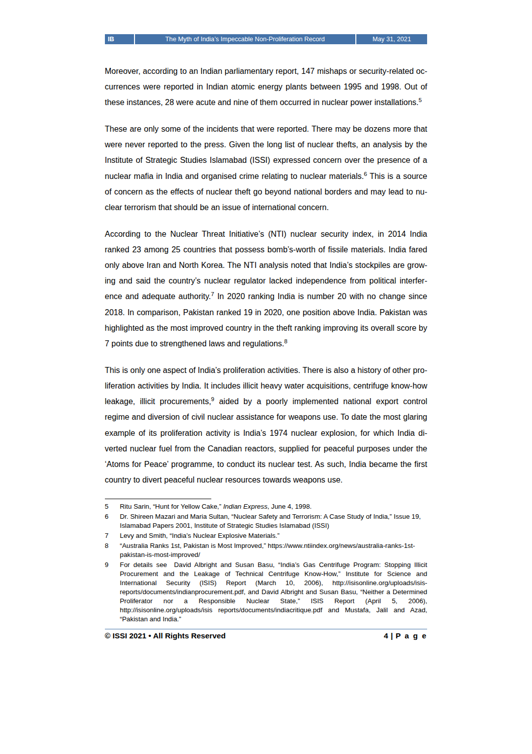IB
The Myth of India’s Impeccable Non-Proliferation Record
May 31, 2021
Moreover, according to an Indian parliamentary report, 147 mishaps or security-related occurrences were reported in Indian atomic energy plants between 1995 and 1998. Out of these instances, 28 were acute and nine of them occurred in nuclear power installations.5
These are only some of the incidents that were reported. There may be dozens more that were never reported to the press. Given the long list of nuclear thefts, an analysis by the Institute of Strategic Studies Islamabad (ISSI) expressed concern over the presence of a nuclear mafia in India and organised crime relating to nuclear materials.6 This is a source of concern as the effects of nuclear theft go beyond national borders and may lead to nuclear terrorism that should be an issue of international concern.
According to the Nuclear Threat Initiative’s (NTI) nuclear security index, in 2014 India ranked 23 among 25 countries that possess bomb’s-worth of fissile materials. India fared only above Iran and North Korea. The NTI analysis noted that India’s stockpiles are growing and said the country’s nuclear regulator lacked independence from political interference and adequate authority.7 In 2020 ranking India is number 20 with no change since 2018. In comparison, Pakistan ranked 19 in 2020, one position above India. Pakistan was highlighted as the most improved country in the theft ranking improving its overall score by 7 points due to strengthened laws and regulations.8
This is only one aspect of India’s proliferation activities. There is also a history of other proliferation activities by India. It includes illicit heavy water acquisitions, centrifuge know-how leakage, illicit procurements,9 aided by a poorly implemented national export control regime and diversion of civil nuclear assistance for weapons use. To date the most glaring example of its proliferation activity is India’s 1974 nuclear explosion, for which India diverted nuclear fuel from the Canadian reactors, supplied for peaceful purposes under the ‘Atoms for Peace’ programme, to conduct its nuclear test. As such, India became the first country to divert peaceful nuclear resources towards weapons use.
5
Ritu Sarin, “Hunt for Yellow Cake,” Indian Express, June 4, 1998.
6
Dr. Shireen Mazari and Maria Sultan, “Nuclear Safety and Terrorism: A Case Study of India,” Issue 19, Islamabad Papers 2001, Institute of Strategic Studies Islamabad (ISSI)
7
Levy and Smith, “India’s Nuclear Explosive Materials.”
8
“Australia Ranks 1st, Pakistan is Most Improved,” https://www.ntiindex.org/news/australia-ranks-1st-pakistan-is-most-improved/
9
For details see David Albright and Susan Basu, “India’s Gas Centrifuge Program: Stopping Illicit Procurement and the Leakage of Technical Centrifuge Know-How,” Institute for Science and International Security (ISIS) Report (March 10, 2006), http://isisonline.org/uploads/isis-reports/documents/indianprocurement.pdf, and David Albright and Susan Basu, “Neither a Determined Proliferator nor a Responsible Nuclear State,” ISIS Report (April 5, 2006), http://isisonline.org/uploads/isis reports/documents/indiacritique.pdf and Mustafa, Jalil and Azad, “Pakistan and India.”
© ISSI 2021 • All Rights Reserved
4 | P a g e